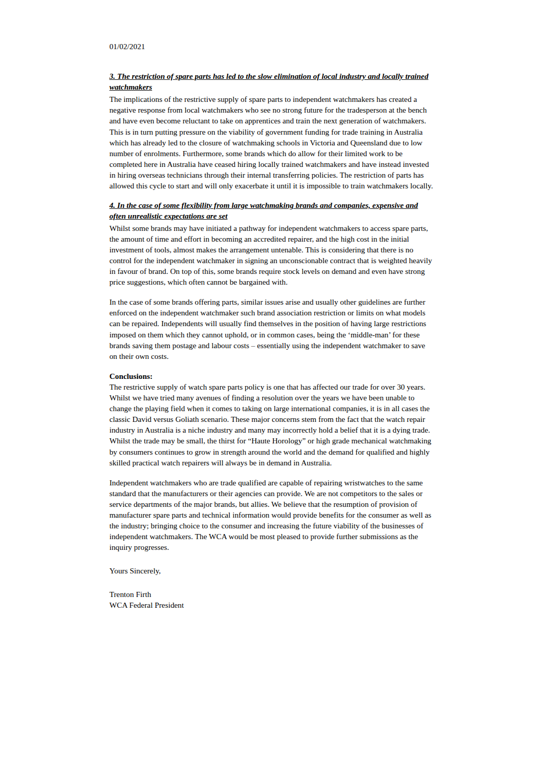01/02/2021
3. The restriction of spare parts has led to the slow elimination of local industry and locally trained watchmakers
The implications of the restrictive supply of spare parts to independent watchmakers has created a negative response from local watchmakers who see no strong future for the tradesperson at the bench and have even become reluctant to take on apprentices and train the next generation of watchmakers. This is in turn putting pressure on the viability of government funding for trade training in Australia which has already led to the closure of watchmaking schools in Victoria and Queensland due to low number of enrolments. Furthermore, some brands which do allow for their limited work to be completed here in Australia have ceased hiring locally trained watchmakers and have instead invested in hiring overseas technicians through their internal transferring policies. The restriction of parts has allowed this cycle to start and will only exacerbate it until it is impossible to train watchmakers locally.
4. In the case of some flexibility from large watchmaking brands and companies, expensive and often unrealistic expectations are set
Whilst some brands may have initiated a pathway for independent watchmakers to access spare parts, the amount of time and effort in becoming an accredited repairer, and the high cost in the initial investment of tools, almost makes the arrangement untenable. This is considering that there is no control for the independent watchmaker in signing an unconscionable contract that is weighted heavily in favour of brand. On top of this, some brands require stock levels on demand and even have strong price suggestions, which often cannot be bargained with.
In the case of some brands offering parts, similar issues arise and usually other guidelines are further enforced on the independent watchmaker such brand association restriction or limits on what models can be repaired. Independents will usually find themselves in the position of having large restrictions imposed on them which they cannot uphold, or in common cases, being the ‘middle-man’ for these brands saving them postage and labour costs – essentially using the independent watchmaker to save on their own costs.
Conclusions:
The restrictive supply of watch spare parts policy is one that has affected our trade for over 30 years. Whilst we have tried many avenues of finding a resolution over the years we have been unable to change the playing field when it comes to taking on large international companies, it is in all cases the classic David versus Goliath scenario. These major concerns stem from the fact that the watch repair industry in Australia is a niche industry and many may incorrectly hold a belief that it is a dying trade. Whilst the trade may be small, the thirst for “Haute Horology” or high grade mechanical watchmaking by consumers continues to grow in strength around the world and the demand for qualified and highly skilled practical watch repairers will always be in demand in Australia.
Independent watchmakers who are trade qualified are capable of repairing wristwatches to the same standard that the manufacturers or their agencies can provide. We are not competitors to the sales or service departments of the major brands, but allies. We believe that the resumption of provision of manufacturer spare parts and technical information would provide benefits for the consumer as well as the industry; bringing choice to the consumer and increasing the future viability of the businesses of independent watchmakers. The WCA would be most pleased to provide further submissions as the inquiry progresses.
Yours Sincerely,
Trenton Firth
WCA Federal President